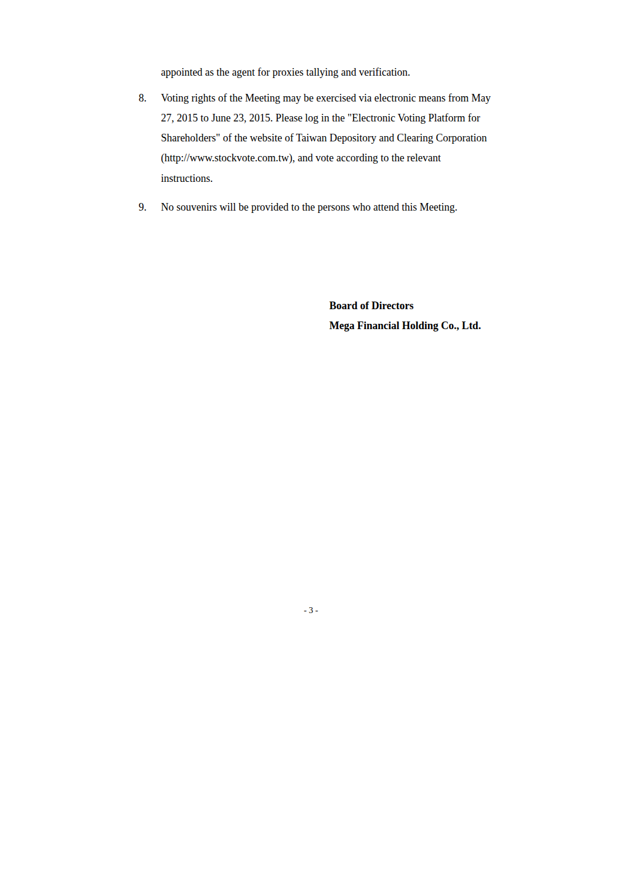appointed as the agent for proxies tallying and verification.
8. Voting rights of the Meeting may be exercised via electronic means from May 27, 2015 to June 23, 2015. Please log in the "Electronic Voting Platform for Shareholders" of the website of Taiwan Depository and Clearing Corporation (http://www.stockvote.com.tw), and vote according to the relevant instructions.
9. No souvenirs will be provided to the persons who attend this Meeting.
Board of Directors
Mega Financial Holding Co., Ltd.
- 3 -